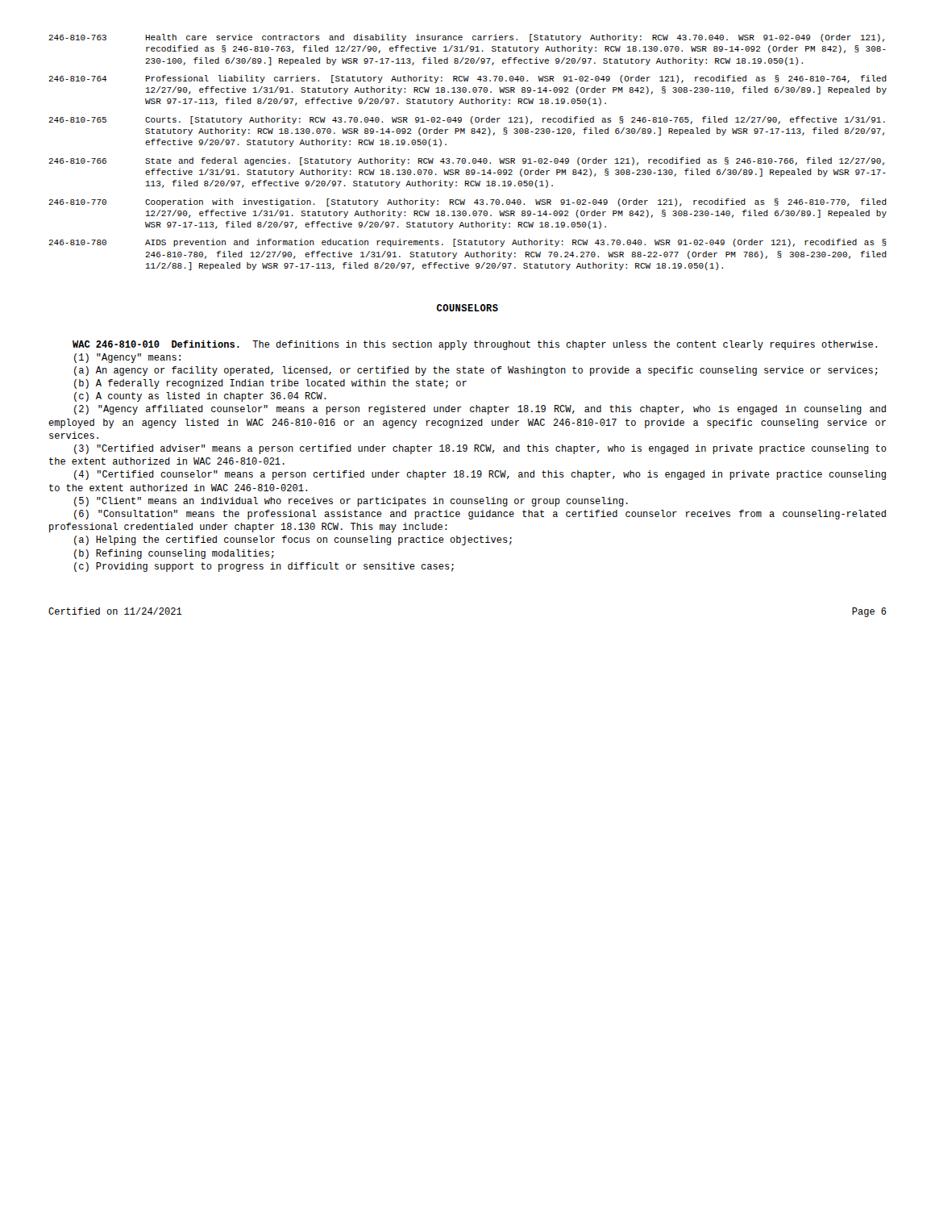| 246-810-763 | Health care service contractors and disability insurance carriers. [Statutory Authority: RCW 43.70.040. WSR 91-02-049 (Order 121), recodified as § 246-810-763, filed 12/27/90, effective 1/31/91. Statutory Authority: RCW 18.130.070. WSR 89-14-092 (Order PM 842), § 308-230-100, filed 6/30/89.] Repealed by WSR 97-17-113, filed 8/20/97, effective 9/20/97. Statutory Authority: RCW 18.19.050(1). |
| 246-810-764 | Professional liability carriers. [Statutory Authority: RCW 43.70.040. WSR 91-02-049 (Order 121), recodified as § 246-810-764, filed 12/27/90, effective 1/31/91. Statutory Authority: RCW 18.130.070. WSR 89-14-092 (Order PM 842), § 308-230-110, filed 6/30/89.] Repealed by WSR 97-17-113, filed 8/20/97, effective 9/20/97. Statutory Authority: RCW 18.19.050(1). |
| 246-810-765 | Courts. [Statutory Authority: RCW 43.70.040. WSR 91-02-049 (Order 121), recodified as § 246-810-765, filed 12/27/90, effective 1/31/91. Statutory Authority: RCW 18.130.070. WSR 89-14-092 (Order PM 842), § 308-230-120, filed 6/30/89.] Repealed by WSR 97-17-113, filed 8/20/97, effective 9/20/97. Statutory Authority: RCW 18.19.050(1). |
| 246-810-766 | State and federal agencies. [Statutory Authority: RCW 43.70.040. WSR 91-02-049 (Order 121), recodified as § 246-810-766, filed 12/27/90, effective 1/31/91. Statutory Authority: RCW 18.130.070. WSR 89-14-092 (Order PM 842), § 308-230-130, filed 6/30/89.] Repealed by WSR 97-17-113, filed 8/20/97, effective 9/20/97. Statutory Authority: RCW 18.19.050(1). |
| 246-810-770 | Cooperation with investigation. [Statutory Authority: RCW 43.70.040. WSR 91-02-049 (Order 121), recodified as § 246-810-770, filed 12/27/90, effective 1/31/91. Statutory Authority: RCW 18.130.070. WSR 89-14-092 (Order PM 842), § 308-230-140, filed 6/30/89.] Repealed by WSR 97-17-113, filed 8/20/97, effective 9/20/97. Statutory Authority: RCW 18.19.050(1). |
| 246-810-780 | AIDS prevention and information education requirements. [Statutory Authority: RCW 43.70.040. WSR 91-02-049 (Order 121), recodified as § 246-810-780, filed 12/27/90, effective 1/31/91. Statutory Authority: RCW 70.24.270. WSR 88-22-077 (Order PM 786), § 308-230-200, filed 11/2/88.] Repealed by WSR 97-17-113, filed 8/20/97, effective 9/20/97. Statutory Authority: RCW 18.19.050(1). |
COUNSELORS
WAC 246-810-010 Definitions. The definitions in this section apply throughout this chapter unless the content clearly requires otherwise.
(1) "Agency" means:
(a) An agency or facility operated, licensed, or certified by the state of Washington to provide a specific counseling service or services;
(b) A federally recognized Indian tribe located within the state; or
(c) A county as listed in chapter 36.04 RCW.
(2) "Agency affiliated counselor" means a person registered under chapter 18.19 RCW, and this chapter, who is engaged in counseling and employed by an agency listed in WAC 246-810-016 or an agency recognized under WAC 246-810-017 to provide a specific counseling service or services.
(3) "Certified adviser" means a person certified under chapter 18.19 RCW, and this chapter, who is engaged in private practice counseling to the extent authorized in WAC 246-810-021.
(4) "Certified counselor" means a person certified under chapter 18.19 RCW, and this chapter, who is engaged in private practice counseling to the extent authorized in WAC 246-810-0201.
(5) "Client" means an individual who receives or participates in counseling or group counseling.
(6) "Consultation" means the professional assistance and practice guidance that a certified counselor receives from a counseling-related professional credentialed under chapter 18.130 RCW. This may include:
(a) Helping the certified counselor focus on counseling practice objectives;
(b) Refining counseling modalities;
(c) Providing support to progress in difficult or sensitive cases;
Certified on 11/24/2021 Page 6